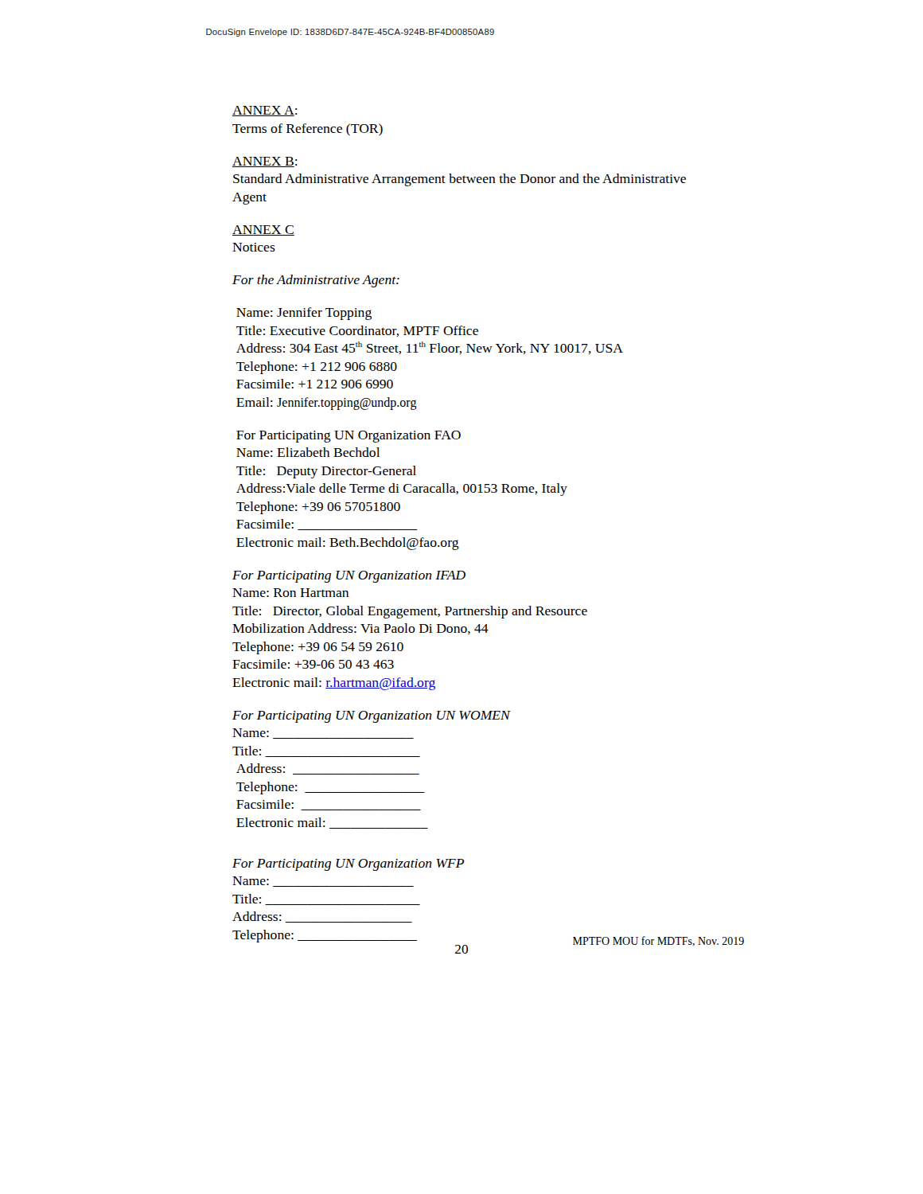DocuSign Envelope ID: 1838D6D7-847E-45CA-924B-BF4D00850A89
ANNEX A:
Terms of Reference (TOR)
ANNEX B:
Standard Administrative Arrangement between the Donor and the Administrative Agent
ANNEX C
Notices
For the Administrative Agent:
Name: Jennifer Topping
Title: Executive Coordinator, MPTF Office
Address: 304 East 45th Street, 11th Floor, New York, NY 10017, USA
Telephone: +1 212 906 6880
Facsimile: +1 212 906 6990
Email: Jennifer.topping@undp.org
For Participating UN Organization FAO
Name: Elizabeth Bechdol
Title: Deputy Director-General
Address:Viale delle Terme di Caracalla, 00153 Rome, Italy
Telephone: +39 06 57051800
Facsimile: _________________
Electronic mail: Beth.Bechdol@fao.org
For Participating UN Organization IFAD
Name: Ron Hartman
Title: Director, Global Engagement, Partnership and Resource
Mobilization Address: Via Paolo Di Dono, 44
Telephone: +39 06 54 59 2610
Facsimile: +39-06 50 43 463
Electronic mail: r.hartman@ifad.org
For Participating UN Organization UN WOMEN
Name: ____________________
Title: ______________________
Address: __________________
Telephone: _________________
Facsimile: _________________
Electronic mail: ______________
For Participating UN Organization WFP
Name: ____________________
Title: ______________________
Address: __________________
Telephone: _________________
20
MPTFO MOU for MDTFs, Nov. 2019